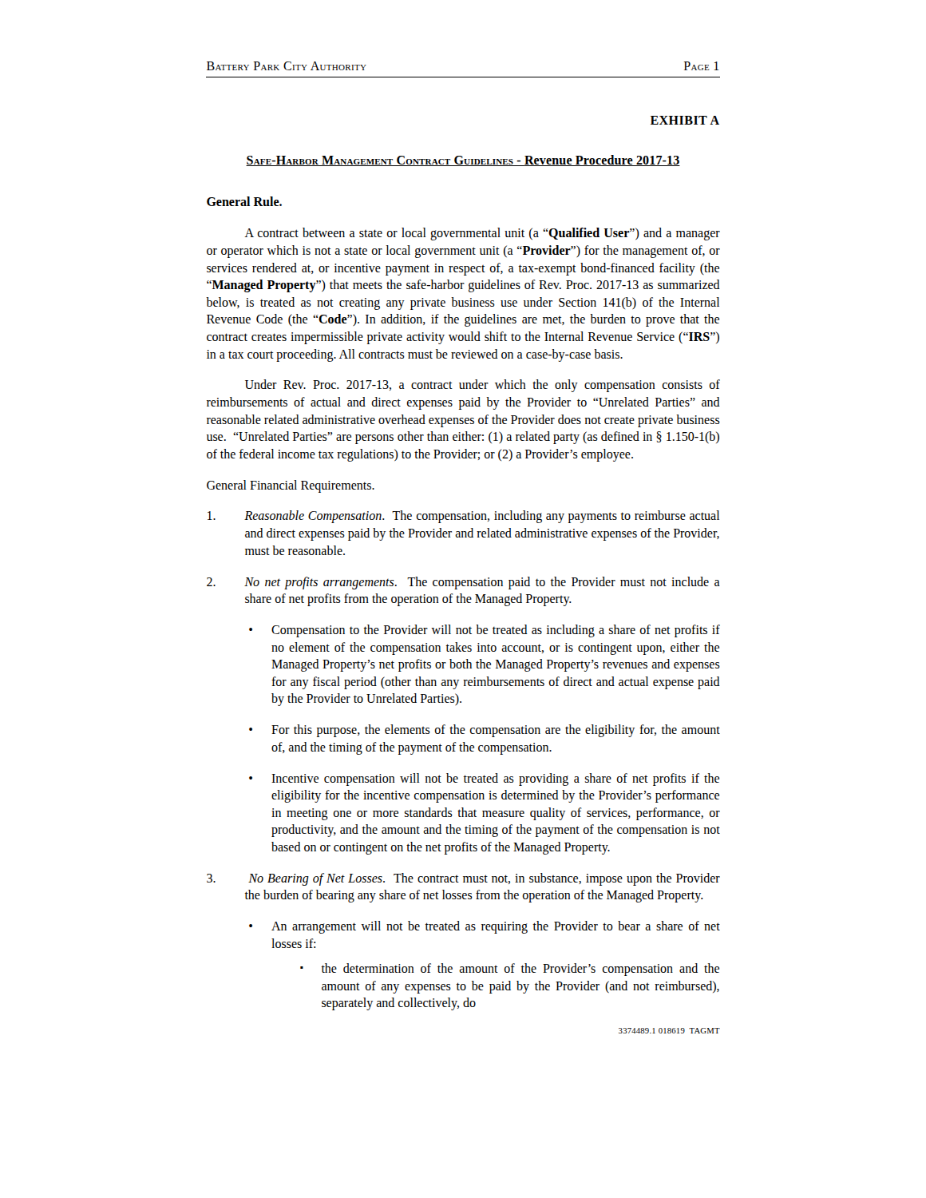Battery Park City Authority
Page 1
EXHIBIT A
Safe-Harbor Management Contract Guidelines - Revenue Procedure 2017-13
General Rule.
A contract between a state or local governmental unit (a “Qualified User”) and a manager or operator which is not a state or local government unit (a “Provider”) for the management of, or services rendered at, or incentive payment in respect of, a tax-exempt bond-financed facility (the “Managed Property”) that meets the safe-harbor guidelines of Rev. Proc. 2017-13 as summarized below, is treated as not creating any private business use under Section 141(b) of the Internal Revenue Code (the “Code”). In addition, if the guidelines are met, the burden to prove that the contract creates impermissible private activity would shift to the Internal Revenue Service (“IRS”) in a tax court proceeding. All contracts must be reviewed on a case-by-case basis.
Under Rev. Proc. 2017-13, a contract under which the only compensation consists of reimbursements of actual and direct expenses paid by the Provider to “Unrelated Parties” and reasonable related administrative overhead expenses of the Provider does not create private business use. “Unrelated Parties” are persons other than either: (1) a related party (as defined in § 1.150-1(b) of the federal income tax regulations) to the Provider; or (2) a Provider’s employee.
General Financial Requirements.
1.
Reasonable Compensation. The compensation, including any payments to reimburse actual and direct expenses paid by the Provider and related administrative expenses of the Provider, must be reasonable.
2.
No net profits arrangements. The compensation paid to the Provider must not include a share of net profits from the operation of the Managed Property.
Compensation to the Provider will not be treated as including a share of net profits if no element of the compensation takes into account, or is contingent upon, either the Managed Property’s net profits or both the Managed Property’s revenues and expenses for any fiscal period (other than any reimbursements of direct and actual expense paid by the Provider to Unrelated Parties).
For this purpose, the elements of the compensation are the eligibility for, the amount of, and the timing of the payment of the compensation.
Incentive compensation will not be treated as providing a share of net profits if the eligibility for the incentive compensation is determined by the Provider’s performance in meeting one or more standards that measure quality of services, performance, or productivity, and the amount and the timing of the payment of the compensation is not based on or contingent on the net profits of the Managed Property.
3.
No Bearing of Net Losses. The contract must not, in substance, impose upon the Provider the burden of bearing any share of net losses from the operation of the Managed Property.
An arrangement will not be treated as requiring the Provider to bear a share of net losses if:
the determination of the amount of the Provider’s compensation and the amount of any expenses to be paid by the Provider (and not reimbursed), separately and collectively, do
3374489.1 018619 TAGMT